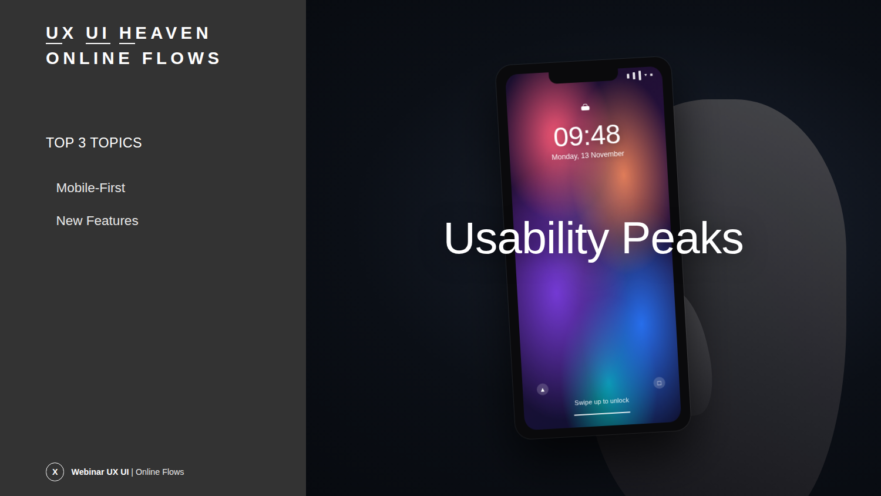UX UI Heaven Online Flows
Top 3 Topics
Mobile-First
New Features
X Webinar UX UI | Online Flows
▾ ■
09:48
Monday, 13 November
▲
□
Swipe up to unlock
Usability Peaks